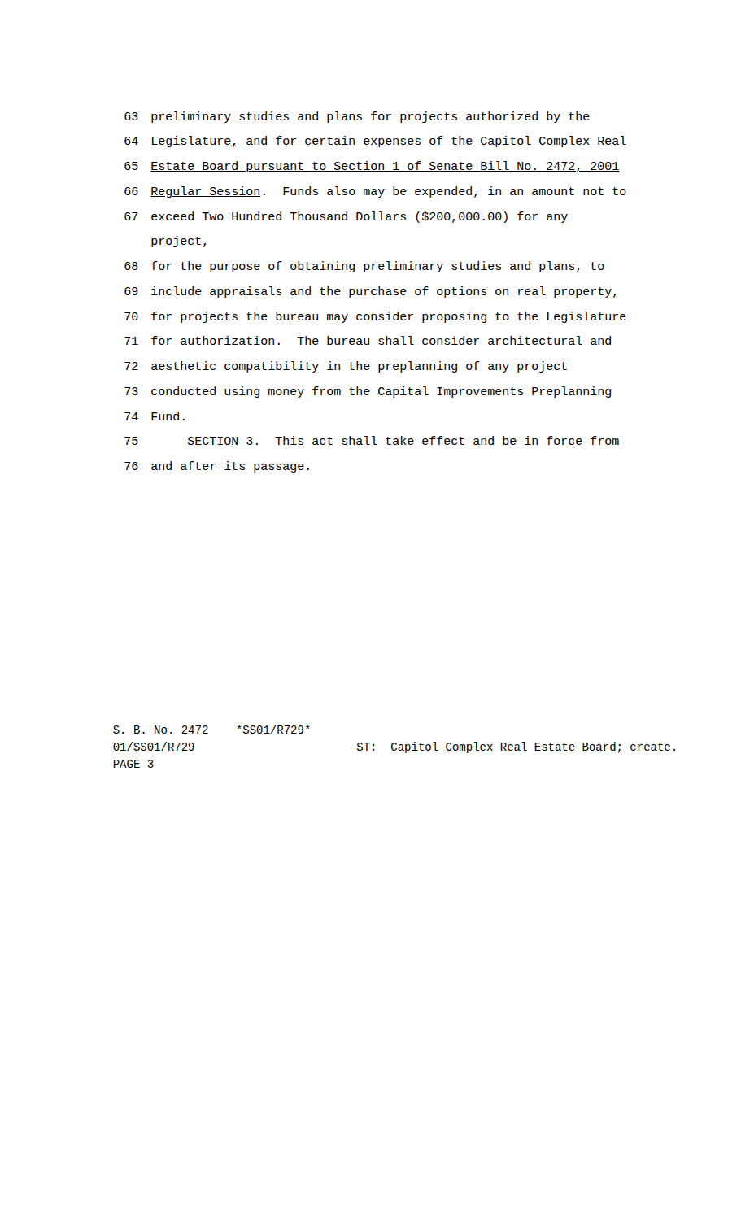preliminary studies and plans for projects authorized by the
Legislature, and for certain expenses of the Capitol Complex Real
Estate Board pursuant to Section 1 of Senate Bill No. 2472, 2001
Regular Session. Funds also may be expended, in an amount not to
exceed Two Hundred Thousand Dollars ($200,000.00) for any project,
for the purpose of obtaining preliminary studies and plans, to
include appraisals and the purchase of options on real property,
for projects the bureau may consider proposing to the Legislature
for authorization. The bureau shall consider architectural and
aesthetic compatibility in the preplanning of any project
conducted using money from the Capital Improvements Preplanning
Fund.
SECTION 3. This act shall take effect and be in force from
and after its passage.
S. B. No. 2472 *SS01/R729* 01/SS01/R729 ST: Capitol Complex Real Estate Board; create. PAGE 3